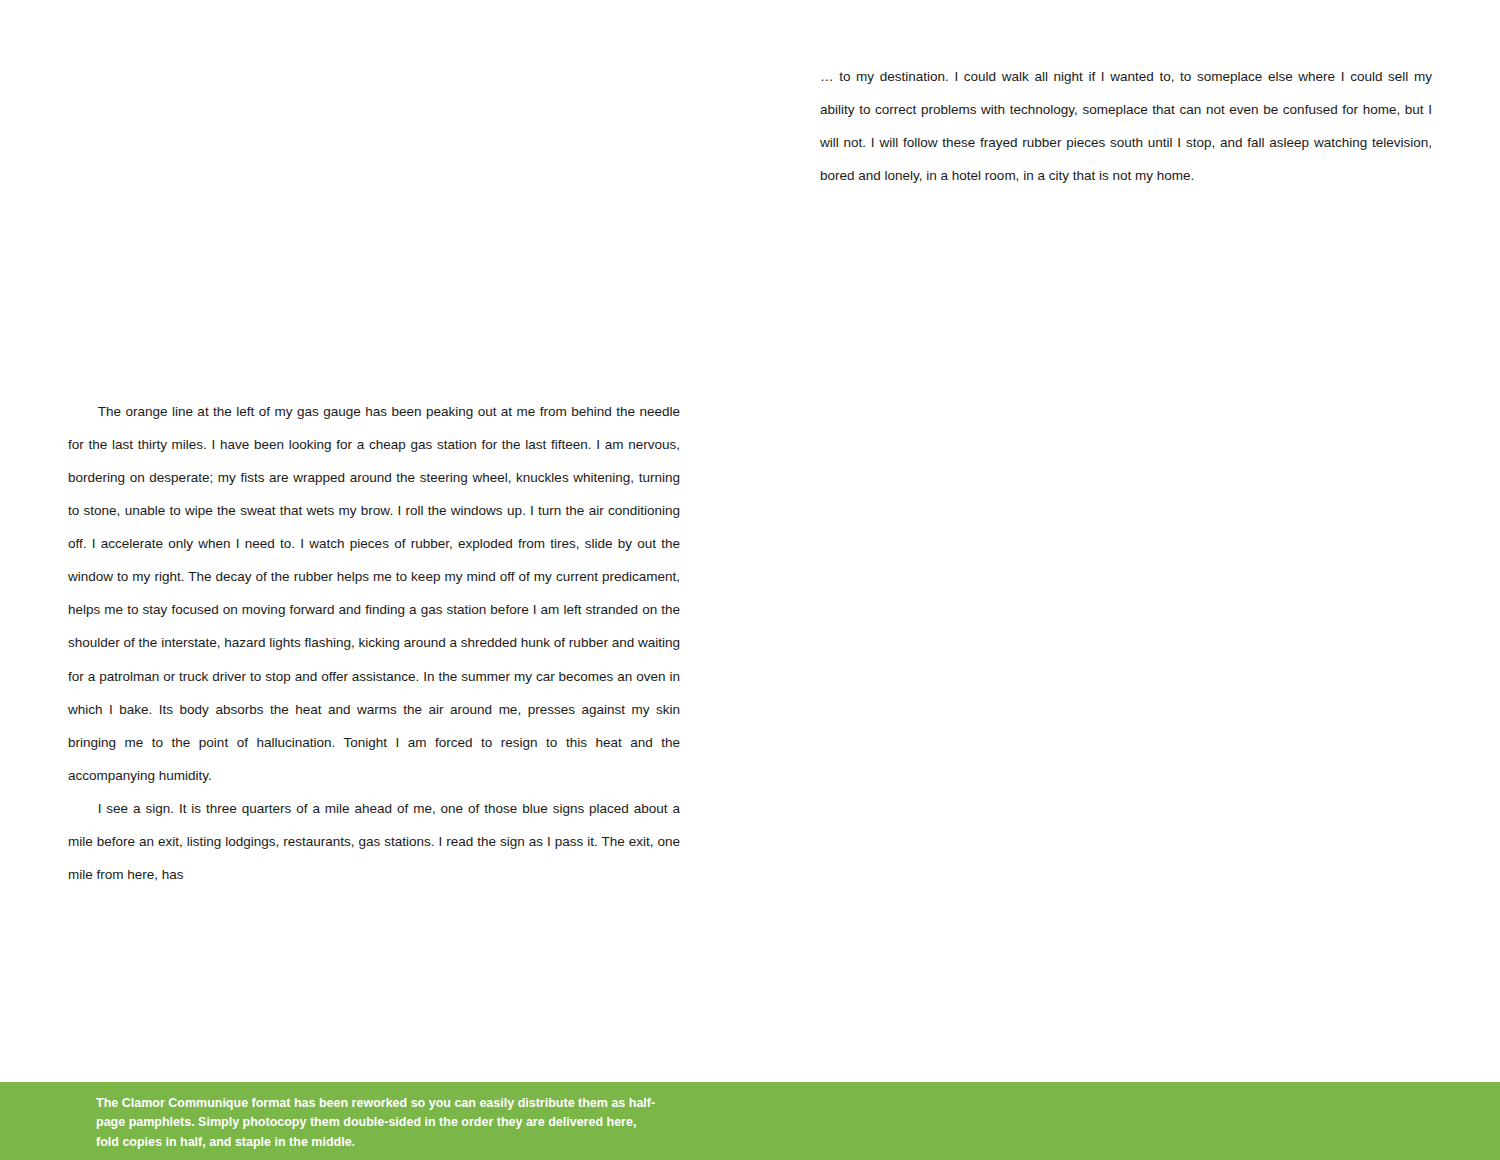… to my destination. I could walk all night if I wanted to, to someplace else where I could sell my ability to correct problems with technology, someplace that can not even be confused for home, but I will not. I will follow these frayed rubber pieces south until I stop, and fall asleep watching television, bored and lonely, in a hotel room, in a city that is not my home.
The orange line at the left of my gas gauge has been peaking out at me from behind the needle for the last thirty miles. I have been looking for a cheap gas station for the last fifteen. I am nervous, bordering on desperate; my fists are wrapped around the steering wheel, knuckles whitening, turning to stone, unable to wipe the sweat that wets my brow. I roll the windows up. I turn the air conditioning off. I accelerate only when I need to. I watch pieces of rubber, exploded from tires, slide by out the window to my right. The decay of the rubber helps me to keep my mind off of my current predicament, helps me to stay focused on moving forward and finding a gas station before I am left stranded on the shoulder of the interstate, hazard lights flashing, kicking around a shredded hunk of rubber and waiting for a patrolman or truck driver to stop and offer assistance. In the summer my car becomes an oven in which I bake. Its body absorbs the heat and warms the air around me, presses against my skin bringing me to the point of hallucination. Tonight I am forced to resign to this heat and the accompanying humidity.
I see a sign. It is three quarters of a mile ahead of me, one of those blue signs placed about a mile before an exit, listing lodgings, restaurants, gas stations. I read the sign as I pass it. The exit, one mile from here, has
The Clamor Communique format has been reworked so you can easily distribute them as half-page pamphlets. Simply photocopy them double-sided in the order they are delivered here, fold copies in half, and staple in the middle.